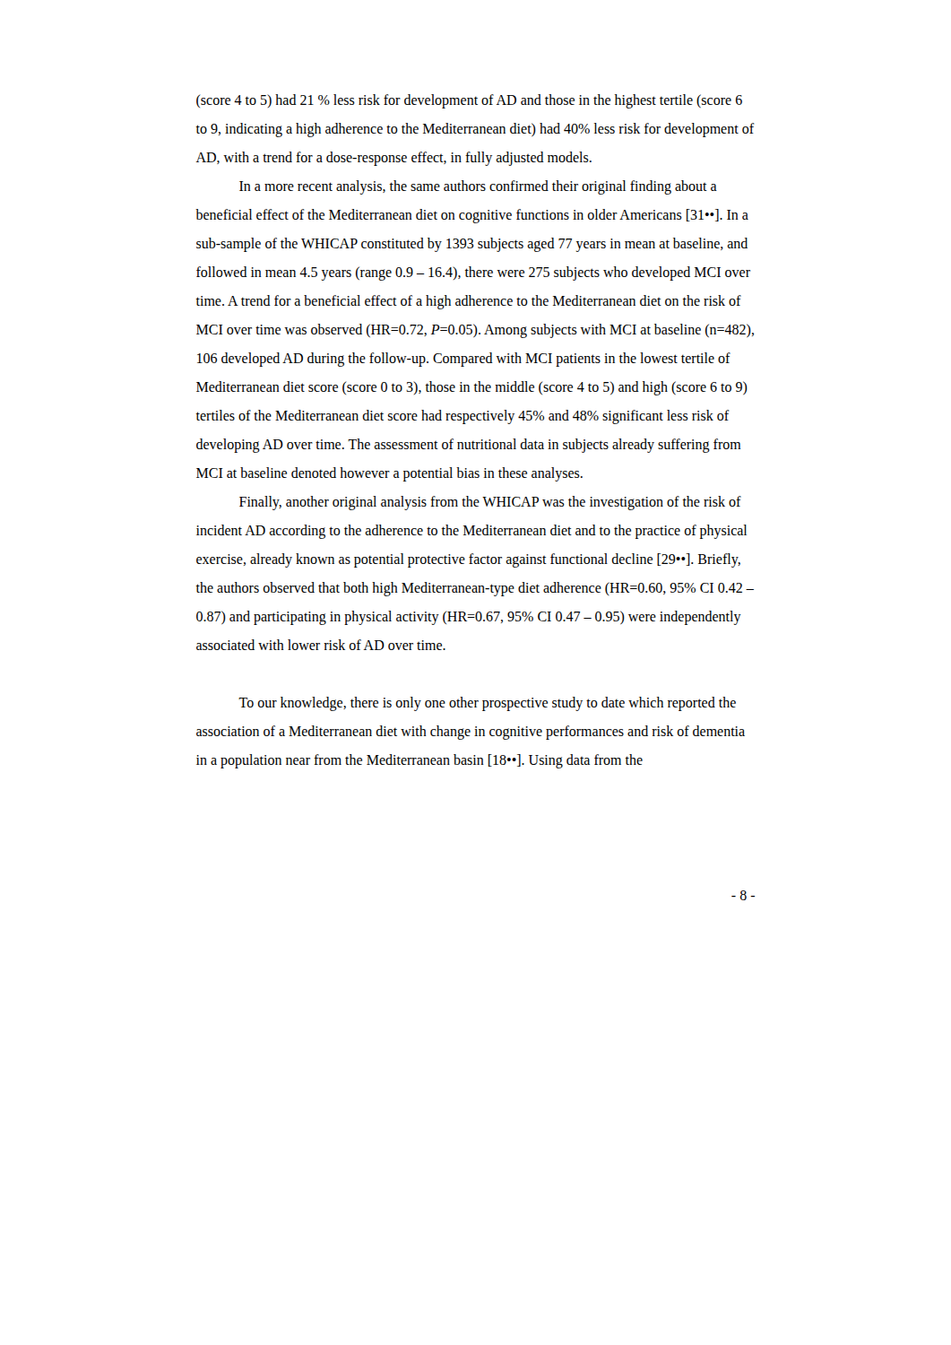(score 4 to 5) had 21 % less risk for development of AD and those in the highest tertile (score 6 to 9, indicating a high adherence to the Mediterranean diet) had 40% less risk for development of AD, with a trend for a dose-response effect, in fully adjusted models.
In a more recent analysis, the same authors confirmed their original finding about a beneficial effect of the Mediterranean diet on cognitive functions in older Americans [31••]. In a sub-sample of the WHICAP constituted by 1393 subjects aged 77 years in mean at baseline, and followed in mean 4.5 years (range 0.9 – 16.4), there were 275 subjects who developed MCI over time. A trend for a beneficial effect of a high adherence to the Mediterranean diet on the risk of MCI over time was observed (HR=0.72, P=0.05). Among subjects with MCI at baseline (n=482), 106 developed AD during the follow-up. Compared with MCI patients in the lowest tertile of Mediterranean diet score (score 0 to 3), those in the middle (score 4 to 5) and high (score 6 to 9) tertiles of the Mediterranean diet score had respectively 45% and 48% significant less risk of developing AD over time. The assessment of nutritional data in subjects already suffering from MCI at baseline denoted however a potential bias in these analyses.
Finally, another original analysis from the WHICAP was the investigation of the risk of incident AD according to the adherence to the Mediterranean diet and to the practice of physical exercise, already known as potential protective factor against functional decline [29••]. Briefly, the authors observed that both high Mediterranean-type diet adherence (HR=0.60, 95% CI 0.42 – 0.87) and participating in physical activity (HR=0.67, 95% CI 0.47 – 0.95) were independently associated with lower risk of AD over time.
To our knowledge, there is only one other prospective study to date which reported the association of a Mediterranean diet with change in cognitive performances and risk of dementia in a population near from the Mediterranean basin [18••]. Using data from the
- 8 -